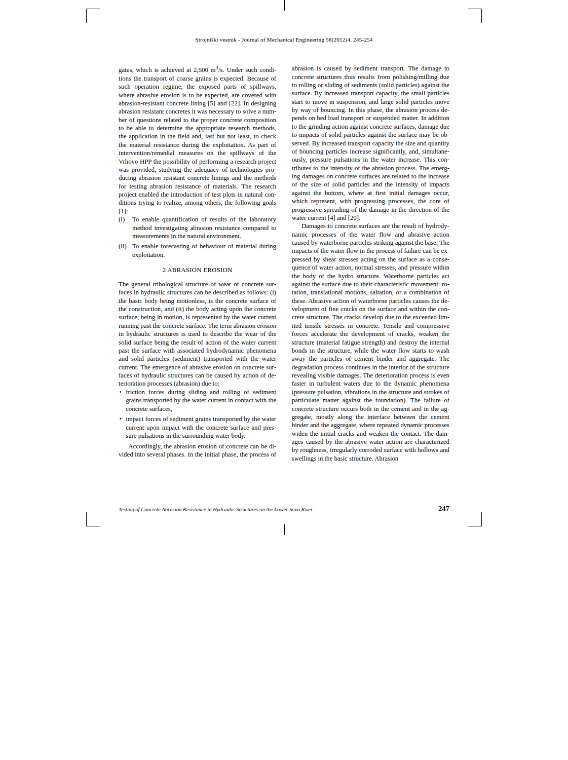Strojniški vestnik - Journal of Mechanical Engineering 58(2012)4, 245-254
gates, which is achieved at 2,500 m3/s. Under such conditions the transport of coarse grains is expected. Because of such operation regime, the exposed parts of spillways, where abrasive erosion is to be expected, are covered with abrasion-resistant concrete lining [5] and [22]. In designing abrasion resistant concretes it was necessary to solve a number of questions related to the proper concrete composition to be able to determine the appropriate research methods, the application in the field and, last but not least, to check the material resistance during the exploitation. As part of intervention/remedial measures on the spillways of the Vrhovo HPP the possibility of performing a research project was provided, studying the adequacy of technologies producing abrasion resistant concrete linings and the methods for testing abrasion resistance of materials. The research project enabled the introduction of test plots in natural conditions trying to realize, among others, the following goals [1]:
(i) To enable quantification of results of the laboratory method investigating abrasion resistance compared to measurements in the natural environment.
(ii) To enable forecasting of behaviour of material during exploitation.
2 ABRASION EROSION
The general tribological structure of wear of concrete surfaces in hydraulic structures can be described as follows: (i) the basic body being motionless, is the concrete surface of the construction, and (ii) the body acting upon the concrete surface, being in motion, is represented by the water current running past the concrete surface. The term abrasion erosion in hydraulic structures is used to describe the wear of the solid surface being the result of action of the water current past the surface with associated hydrodynamic phenomena and solid particles (sediment) transported with the water current. The emergence of abrasive erosion on concrete surfaces of hydraulic structures can be caused by action of deterioration processes (abrasion) due to:
friction forces during sliding and rolling of sediment grains transported by the water current in contact with the concrete surfaces,
impact forces of sediment grains transported by the water current upon impact with the concrete surface and pressure pulsations in the surrounding water body.
Accordingly, the abrasion erosion of concrete can be divided into several phases. In the initial phase, the process of abrasion is caused by sediment transport. The damage to concrete structures thus results from polishing/milling due to rolling or sliding of sediments (solid particles) against the surface. By increased transport capacity, the small particles start to move in suspension, and large solid particles move by way of bouncing. In this phase, the abrasion process depends on bed load transport or suspended matter. In addition to the grinding action against concrete surfaces, damage due to impacts of solid particles against the surface may be observed. By increased transport capacity the size and quantity of bouncing particles increase significantly, and, simultaneously, pressure pulsations in the water increase. This contributes to the intensity of the abrasion process. The emerging damages on concrete surfaces are related to the increase of the size of solid particles and the intensity of impacts against the bottom, where at first initial damages occur, which represent, with progressing processes, the core of progressive spreading of the damage in the direction of the water current [4] and [20].
Damages to concrete surfaces are the result of hydrodynamic processes of the water flow and abrasive action caused by waterborne particles striking against the base. The impacts of the water flow in the process of failure can be expressed by shear stresses acting on the surface as a consequence of water action, normal stresses, and pressure within the body of the hydro structure. Waterborne particles act against the surface due to their characteristic movement: rotation, translational motions, saltation, or a combination of these. Abrasive action of waterborne particles causes the development of fine cracks on the surface and within the concrete structure. The cracks develop due to the exceeded limited tensile stresses in concrete. Tensile and compressive forces accelerate the development of cracks, weaken the structure (material fatigue strength) and destroy the internal bonds in the structure, while the water flow starts to wash away the particles of cement binder and aggregate. The degradation process continues in the interior of the structure revealing visible damages. The deterioration process is even faster in turbulent waters due to the dynamic phenomena (pressure pulsation, vibrations in the structure and strokes of particulate matter against the foundation). The failure of concrete structure occurs both in the cement and in the aggregate, mostly along the interface between the cement binder and the aggregate, where repeated dynamic processes widen the initial cracks and weaken the contact. The damages caused by the abrasive water action are characterized by roughness, irregularly corroded surface with hollows and swellings in the basic structure. Abrasion
Testing of Concrete Abrasion Resistance in Hydraulic Structures on the Lower Sava River 247